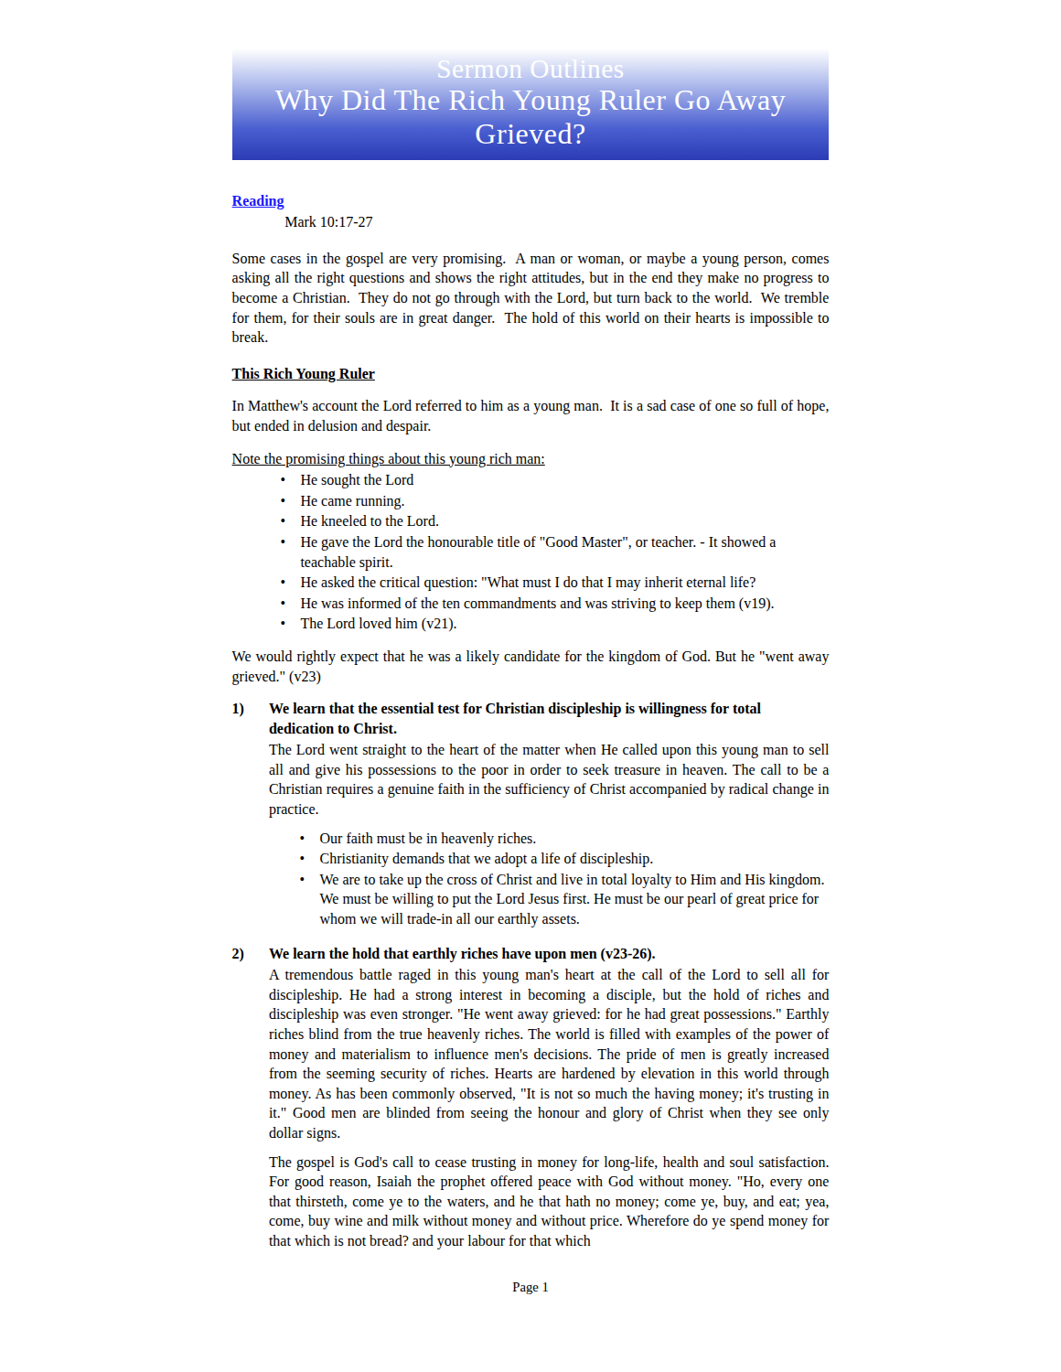Sermon Outlines
Why Did The Rich Young Ruler Go Away Grieved?
Reading
Mark 10:17-27
Some cases in the gospel are very promising. A man or woman, or maybe a young person, comes asking all the right questions and shows the right attitudes, but in the end they make no progress to become a Christian. They do not go through with the Lord, but turn back to the world. We tremble for them, for their souls are in great danger. The hold of this world on their hearts is impossible to break.
This Rich Young Ruler
In Matthew's account the Lord referred to him as a young man. It is a sad case of one so full of hope, but ended in delusion and despair.
Note the promising things about this young rich man:
He sought the Lord
He came running.
He kneeled to the Lord.
He gave the Lord the honourable title of "Good Master", or teacher. - It showed a teachable spirit.
He asked the critical question: "What must I do that I may inherit eternal life?
He was informed of the ten commandments and was striving to keep them (v19).
The Lord loved him (v21).
We would rightly expect that he was a likely candidate for the kingdom of God. But he "went away grieved." (v23)
We learn that the essential test for Christian discipleship is willingness for total dedication to Christ.
The Lord went straight to the heart of the matter when He called upon this young man to sell all and give his possessions to the poor in order to seek treasure in heaven. The call to be a Christian requires a genuine faith in the sufficiency of Christ accompanied by radical change in practice.
Our faith must be in heavenly riches.
Christianity demands that we adopt a life of discipleship.
We are to take up the cross of Christ and live in total loyalty to Him and His kingdom. We must be willing to put the Lord Jesus first. He must be our pearl of great price for whom we will trade-in all our earthly assets.
We learn the hold that earthly riches have upon men (v23-26).
A tremendous battle raged in this young man's heart at the call of the Lord to sell all for discipleship. He had a strong interest in becoming a disciple, but the hold of riches and discipleship was even stronger. "He went away grieved: for he had great possessions." Earthly riches blind from the true heavenly riches. The world is filled with examples of the power of money and materialism to influence men's decisions. The pride of men is greatly increased from the seeming security of riches. Hearts are hardened by elevation in this world through money. As has been commonly observed, "It is not so much the having money; it's trusting in it." Good men are blinded from seeing the honour and glory of Christ when they see only dollar signs.
The gospel is God's call to cease trusting in money for long-life, health and soul satisfaction. For good reason, Isaiah the prophet offered peace with God without money. "Ho, every one that thirsteth, come ye to the waters, and he that hath no money; come ye, buy, and eat; yea, come, buy wine and milk without money and without price. Wherefore do ye spend money for that which is not bread? and your labour for that which
Page 1